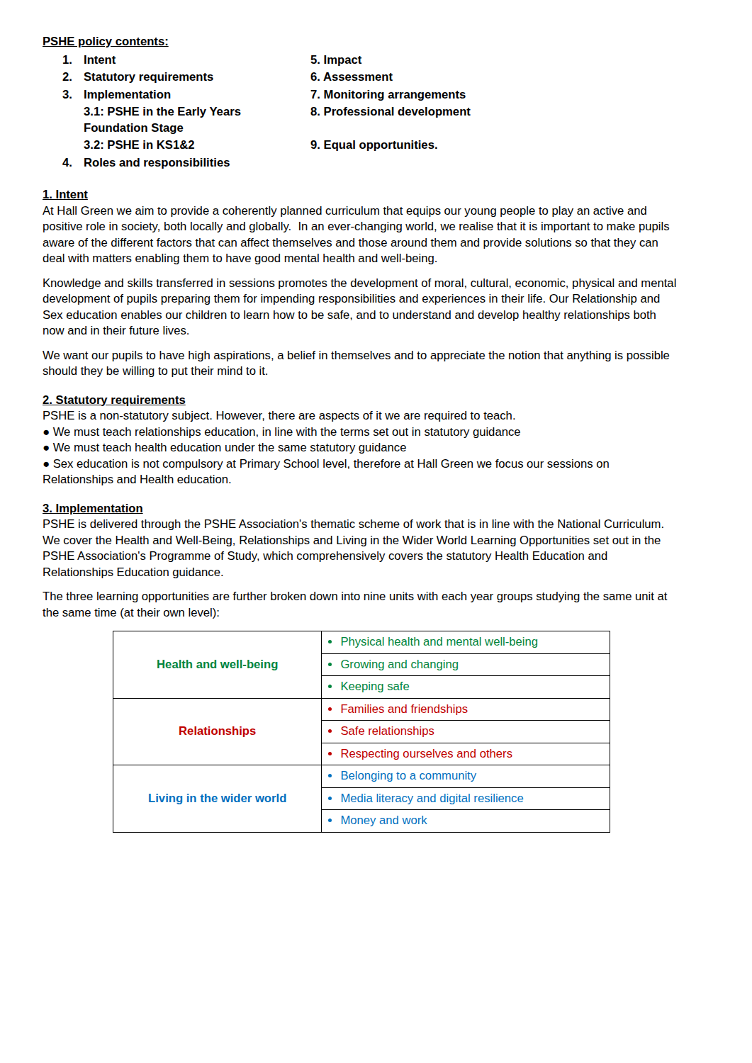PSHE policy contents:
| 1. | Intent | 5. Impact |
| 2. | Statutory requirements | 6. Assessment |
| 3. | Implementation | 7. Monitoring arrangements |
| | 3.1: PSHE in the Early Years Foundation Stage | 8. Professional development |
| | 3.2: PSHE in KS1&2 | 9. Equal opportunities. |
| 4. | Roles and responsibilities | |
1. Intent
At Hall Green we aim to provide a coherently planned curriculum that equips our young people to play an active and positive role in society, both locally and globally. In an ever-changing world, we realise that it is important to make pupils aware of the different factors that can affect themselves and those around them and provide solutions so that they can deal with matters enabling them to have good mental health and well-being.
Knowledge and skills transferred in sessions promotes the development of moral, cultural, economic, physical and mental development of pupils preparing them for impending responsibilities and experiences in their life. Our Relationship and Sex education enables our children to learn how to be safe, and to understand and develop healthy relationships both now and in their future lives.
We want our pupils to have high aspirations, a belief in themselves and to appreciate the notion that anything is possible should they be willing to put their mind to it.
2. Statutory requirements
PSHE is a non-statutory subject. However, there are aspects of it we are required to teach.
● We must teach relationships education, in line with the terms set out in statutory guidance
● We must teach health education under the same statutory guidance
● Sex education is not compulsory at Primary School level, therefore at Hall Green we focus our sessions on Relationships and Health education.
3. Implementation
PSHE is delivered through the PSHE Association's thematic scheme of work that is in line with the National Curriculum. We cover the Health and Well-Being, Relationships and Living in the Wider World Learning Opportunities set out in the PSHE Association's Programme of Study, which comprehensively covers the statutory Health Education and Relationships Education guidance.
The three learning opportunities are further broken down into nine units with each year groups studying the same unit at the same time (at their own level):
| Health and well-being | Physical health and mental well-being |
| Growing and changing |
| Keeping safe |
| Relationships | Families and friendships |
| Safe relationships |
| Respecting ourselves and others |
| Living in the wider world | Belonging to a community |
| Media literacy and digital resilience |
| Money and work |